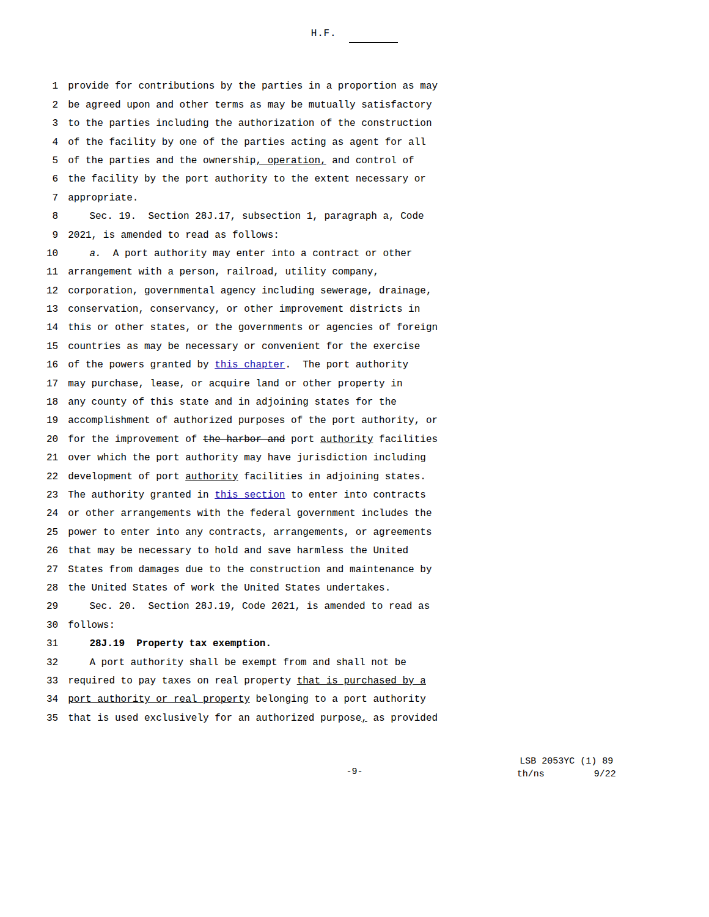H.F.
provide for contributions by the parties in a proportion as may
be agreed upon and other terms as may be mutually satisfactory
to the parties including the authorization of the construction
of the facility by one of the parties acting as agent for all
of the parties and the ownership, operation, and control of
the facility by the port authority to the extent necessary or
appropriate.
Sec. 19. Section 28J.17, subsection 1, paragraph a, Code
2021, is amended to read as follows:
a. A port authority may enter into a contract or other
arrangement with a person, railroad, utility company,
corporation, governmental agency including sewerage, drainage,
conservation, conservancy, or other improvement districts in
this or other states, or the governments or agencies of foreign
countries as may be necessary or convenient for the exercise
of the powers granted by this chapter. The port authority
may purchase, lease, or acquire land or other property in
any county of this state and in adjoining states for the
accomplishment of authorized purposes of the port authority, or
for the improvement of the harbor and port authority facilities
over which the port authority may have jurisdiction including
development of port authority facilities in adjoining states.
The authority granted in this section to enter into contracts
or other arrangements with the federal government includes the
power to enter into any contracts, arrangements, or agreements
that may be necessary to hold and save harmless the United
States from damages due to the construction and maintenance by
the United States of work the United States undertakes.
Sec. 20. Section 28J.19, Code 2021, is amended to read as
follows:
28J.19 Property tax exemption.
A port authority shall be exempt from and shall not be
required to pay taxes on real property that is purchased by a
port authority or real property belonging to a port authority
that is used exclusively for an authorized purpose, as provided
-9-
LSB 2053YC (1) 89
th/ns 9/22